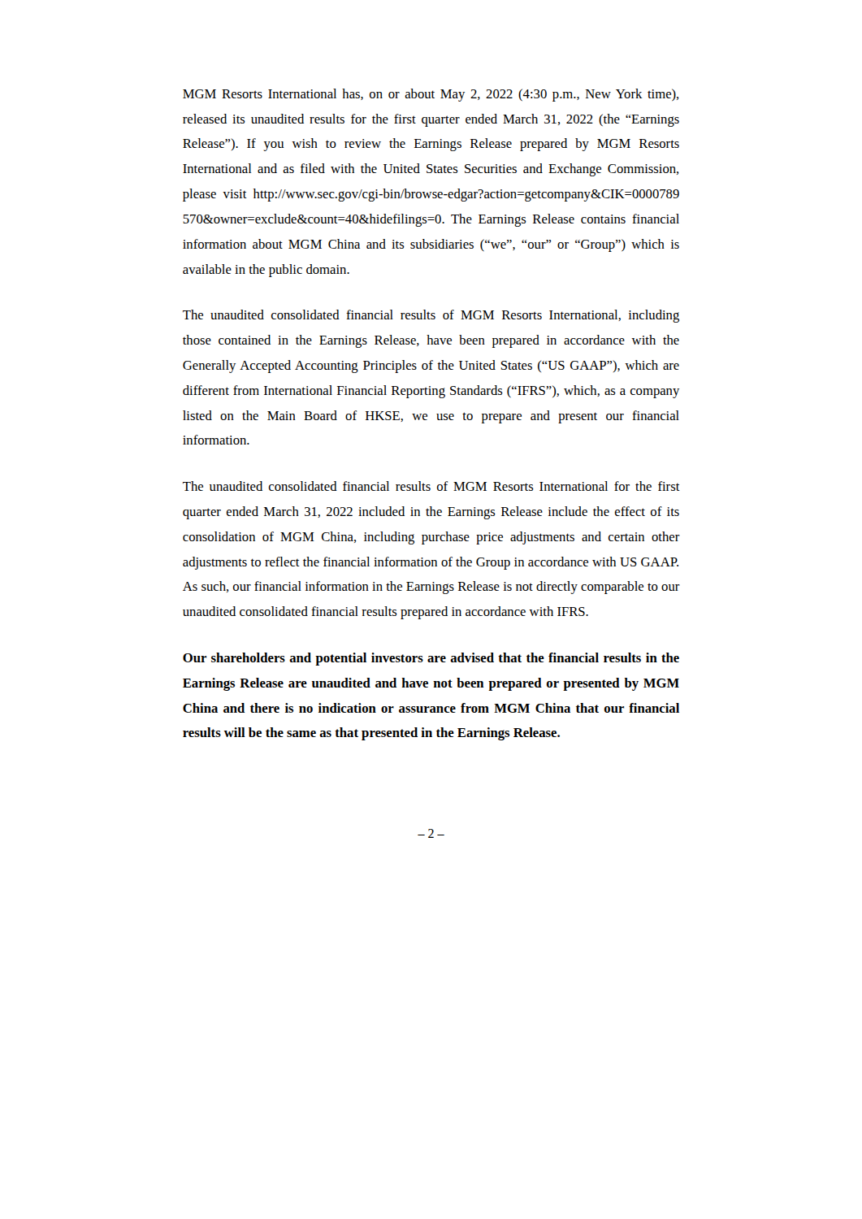MGM Resorts International has, on or about May 2, 2022 (4:30 p.m., New York time), released its unaudited results for the first quarter ended March 31, 2022 (the “Earnings Release”). If you wish to review the Earnings Release prepared by MGM Resorts International and as filed with the United States Securities and Exchange Commission, please visit http://www.sec.gov/cgi-bin/browse-edgar?action=getcompany&CIK=0000789570&owner=exclude&count=40&hidefilings=0. The Earnings Release contains financial information about MGM China and its subsidiaries (“we”, “our” or “Group”) which is available in the public domain.
The unaudited consolidated financial results of MGM Resorts International, including those contained in the Earnings Release, have been prepared in accordance with the Generally Accepted Accounting Principles of the United States (“US GAAP”), which are different from International Financial Reporting Standards (“IFRS”), which, as a company listed on the Main Board of HKSE, we use to prepare and present our financial information.
The unaudited consolidated financial results of MGM Resorts International for the first quarter ended March 31, 2022 included in the Earnings Release include the effect of its consolidation of MGM China, including purchase price adjustments and certain other adjustments to reflect the financial information of the Group in accordance with US GAAP. As such, our financial information in the Earnings Release is not directly comparable to our unaudited consolidated financial results prepared in accordance with IFRS.
Our shareholders and potential investors are advised that the financial results in the Earnings Release are unaudited and have not been prepared or presented by MGM China and there is no indication or assurance from MGM China that our financial results will be the same as that presented in the Earnings Release.
– 2 –